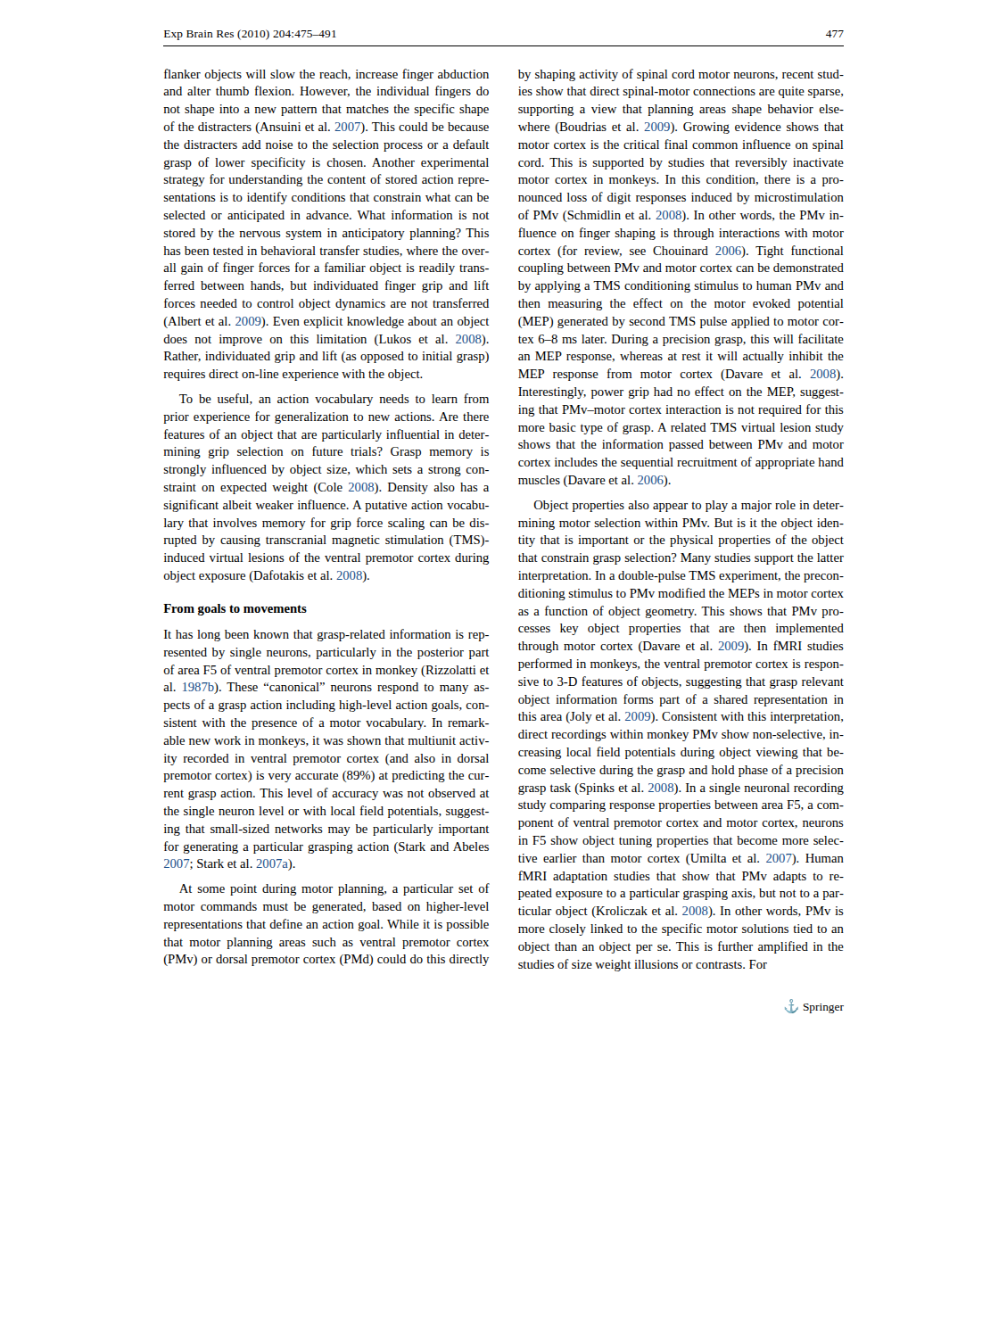Exp Brain Res (2010) 204:475–491 477
flanker objects will slow the reach, increase finger abduction and alter thumb flexion. However, the individual fingers do not shape into a new pattern that matches the specific shape of the distracters (Ansuini et al. 2007). This could be because the distracters add noise to the selection process or a default grasp of lower specificity is chosen. Another experimental strategy for understanding the content of stored action representations is to identify conditions that constrain what can be selected or anticipated in advance. What information is not stored by the nervous system in anticipatory planning? This has been tested in behavioral transfer studies, where the overall gain of finger forces for a familiar object is readily transferred between hands, but individuated finger grip and lift forces needed to control object dynamics are not transferred (Albert et al. 2009). Even explicit knowledge about an object does not improve on this limitation (Lukos et al. 2008). Rather, individuated grip and lift (as opposed to initial grasp) requires direct on-line experience with the object.
To be useful, an action vocabulary needs to learn from prior experience for generalization to new actions. Are there features of an object that are particularly influential in determining grip selection on future trials? Grasp memory is strongly influenced by object size, which sets a strong constraint on expected weight (Cole 2008). Density also has a significant albeit weaker influence. A putative action vocabulary that involves memory for grip force scaling can be disrupted by causing transcranial magnetic stimulation (TMS)-induced virtual lesions of the ventral premotor cortex during object exposure (Dafotakis et al. 2008).
From goals to movements
It has long been known that grasp-related information is represented by single neurons, particularly in the posterior part of area F5 of ventral premotor cortex in monkey (Rizzolatti et al. 1987b). These “canonical” neurons respond to many aspects of a grasp action including high-level action goals, consistent with the presence of a motor vocabulary. In remarkable new work in monkeys, it was shown that multiunit activity recorded in ventral premotor cortex (and also in dorsal premotor cortex) is very accurate (89%) at predicting the current grasp action. This level of accuracy was not observed at the single neuron level or with local field potentials, suggesting that small-sized networks may be particularly important for generating a particular grasping action (Stark and Abeles 2007; Stark et al. 2007a).
At some point during motor planning, a particular set of motor commands must be generated, based on higher-level representations that define an action goal. While it is possible that motor planning areas such as ventral premotor cortex (PMv) or dorsal premotor cortex (PMd) could do this directly by shaping activity of spinal cord motor neurons, recent studies show that direct spinal-motor connections are quite sparse, supporting a view that planning areas shape behavior elsewhere (Boudrias et al. 2009). Growing evidence shows that motor cortex is the critical final common influence on spinal cord. This is supported by studies that reversibly inactivate motor cortex in monkeys. In this condition, there is a pronounced loss of digit responses induced by microstimulation of PMv (Schmidlin et al. 2008). In other words, the PMv influence on finger shaping is through interactions with motor cortex (for review, see Chouinard 2006). Tight functional coupling between PMv and motor cortex can be demonstrated by applying a TMS conditioning stimulus to human PMv and then measuring the effect on the motor evoked potential (MEP) generated by second TMS pulse applied to motor cortex 6–8 ms later. During a precision grasp, this will facilitate an MEP response, whereas at rest it will actually inhibit the MEP response from motor cortex (Davare et al. 2008). Interestingly, power grip had no effect on the MEP, suggesting that PMv–motor cortex interaction is not required for this more basic type of grasp. A related TMS virtual lesion study shows that the information passed between PMv and motor cortex includes the sequential recruitment of appropriate hand muscles (Davare et al. 2006).
Object properties also appear to play a major role in determining motor selection within PMv. But is it the object identity that is important or the physical properties of the object that constrain grasp selection? Many studies support the latter interpretation. In a double-pulse TMS experiment, the preconditioning stimulus to PMv modified the MEPs in motor cortex as a function of object geometry. This shows that PMv processes key object properties that are then implemented through motor cortex (Davare et al. 2009). In fMRI studies performed in monkeys, the ventral premotor cortex is responsive to 3-D features of objects, suggesting that grasp relevant object information forms part of a shared representation in this area (Joly et al. 2009). Consistent with this interpretation, direct recordings within monkey PMv show non-selective, increasing local field potentials during object viewing that become selective during the grasp and hold phase of a precision grasp task (Spinks et al. 2008). In a single neuronal recording study comparing response properties between area F5, a component of ventral premotor cortex and motor cortex, neurons in F5 show object tuning properties that become more selective earlier than motor cortex (Umilta et al. 2007). Human fMRI adaptation studies that show that PMv adapts to repeated exposure to a particular grasping axis, but not to a particular object (Kroliczak et al. 2008). In other words, PMv is more closely linked to the specific motor solutions tied to an object than an object per se. This is further amplified in the studies of size weight illusions or contrasts. For
⚓Springer